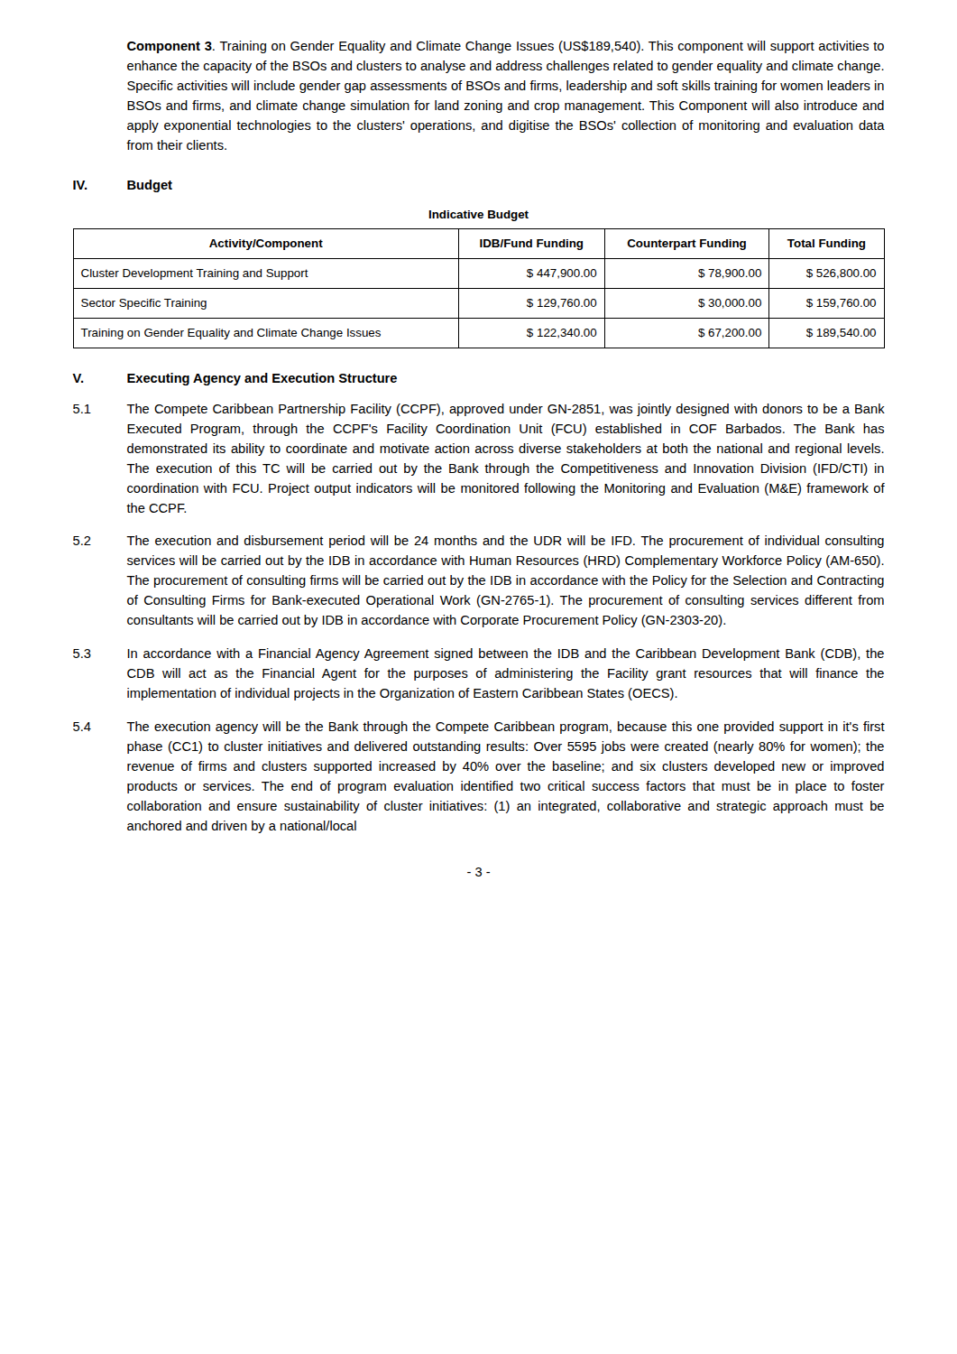Component 3. Training on Gender Equality and Climate Change Issues (US$189,540). This component will support activities to enhance the capacity of the BSOs and clusters to analyse and address challenges related to gender equality and climate change. Specific activities will include gender gap assessments of BSOs and firms, leadership and soft skills training for women leaders in BSOs and firms, and climate change simulation for land zoning and crop management. This Component will also introduce and apply exponential technologies to the clusters' operations, and digitise the BSOs' collection of monitoring and evaluation data from their clients.
IV. Budget
Indicative Budget
| Activity/Component | IDB/Fund Funding | Counterpart Funding | Total Funding |
| --- | --- | --- | --- |
| Cluster Development Training and Support | $ 447,900.00 | $ 78,900.00 | $ 526,800.00 |
| Sector Specific Training | $ 129,760.00 | $ 30,000.00 | $ 159,760.00 |
| Training on Gender Equality and Climate Change Issues | $ 122,340.00 | $ 67,200.00 | $ 189,540.00 |
V. Executing Agency and Execution Structure
5.1 The Compete Caribbean Partnership Facility (CCPF), approved under GN-2851, was jointly designed with donors to be a Bank Executed Program, through the CCPF's Facility Coordination Unit (FCU) established in COF Barbados. The Bank has demonstrated its ability to coordinate and motivate action across diverse stakeholders at both the national and regional levels. The execution of this TC will be carried out by the Bank through the Competitiveness and Innovation Division (IFD/CTI) in coordination with FCU. Project output indicators will be monitored following the Monitoring and Evaluation (M&E) framework of the CCPF.
5.2 The execution and disbursement period will be 24 months and the UDR will be IFD. The procurement of individual consulting services will be carried out by the IDB in accordance with Human Resources (HRD) Complementary Workforce Policy (AM-650). The procurement of consulting firms will be carried out by the IDB in accordance with the Policy for the Selection and Contracting of Consulting Firms for Bank-executed Operational Work (GN-2765-1). The procurement of consulting services different from consultants will be carried out by IDB in accordance with Corporate Procurement Policy (GN-2303-20).
5.3 In accordance with a Financial Agency Agreement signed between the IDB and the Caribbean Development Bank (CDB), the CDB will act as the Financial Agent for the purposes of administering the Facility grant resources that will finance the implementation of individual projects in the Organization of Eastern Caribbean States (OECS).
5.4 The execution agency will be the Bank through the Compete Caribbean program, because this one provided support in it's first phase (CC1) to cluster initiatives and delivered outstanding results: Over 5595 jobs were created (nearly 80% for women); the revenue of firms and clusters supported increased by 40% over the baseline; and six clusters developed new or improved products or services. The end of program evaluation identified two critical success factors that must be in place to foster collaboration and ensure sustainability of cluster initiatives: (1) an integrated, collaborative and strategic approach must be anchored and driven by a national/local
- 3 -